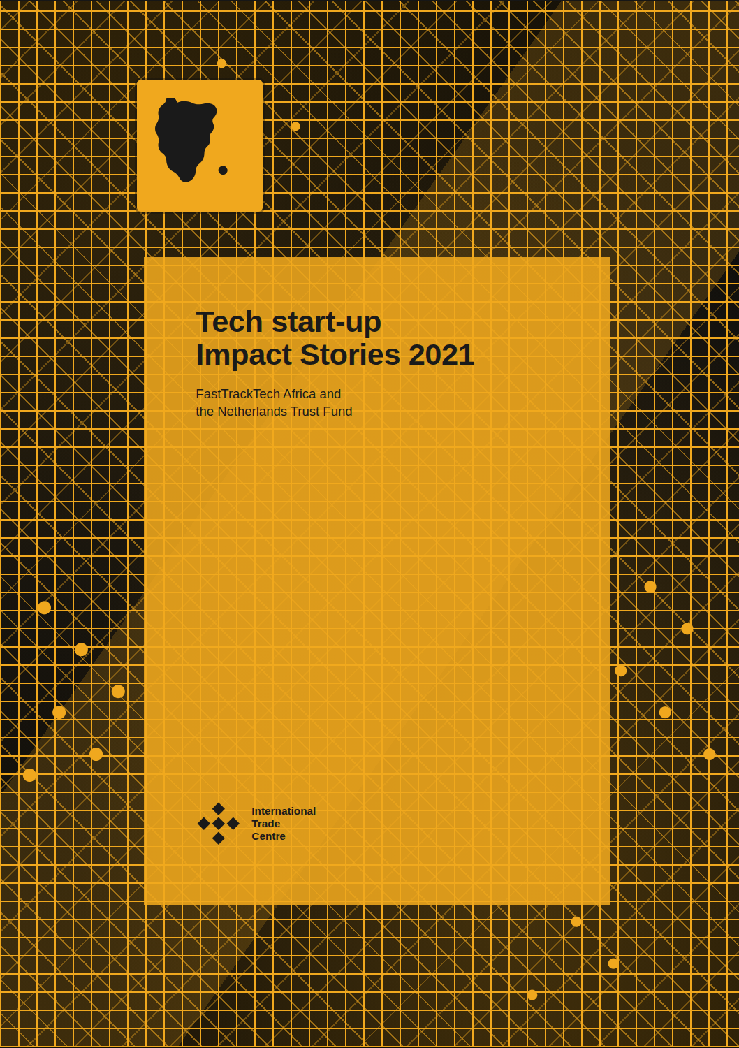Tech start-up
Impact Stories 2021
FastTrackTech Africa and
the Netherlands Trust Fund
International Trade Centre